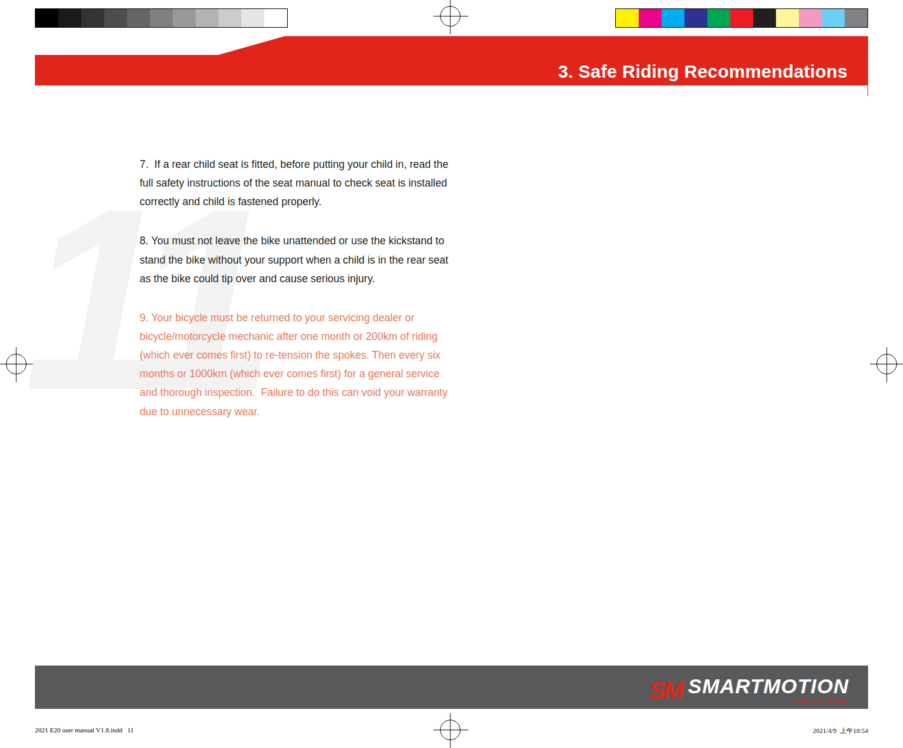3. Safe Riding Recommendations
11
7. If a rear child seat is fitted, before putting your child in, read the full safety instructions of the seat manual to check seat is installed correctly and child is fastened properly.
8. You must not leave the bike unattended or use the kickstand to stand the bike without your support when a child is in the rear seat as the bike could tip over and cause serious injury.
9. Your bicycle must be returned to your servicing dealer or bicycle/motorcycle mechanic after one month or 200km of riding (which ever comes first) to re-tension the spokes. Then every six months or 1000km (which ever comes first) for a general service and thorough inspection. Failure to do this can void your warranty due to unnecessary wear.
SM
SMARTMOTION electric bikes
2021 E20 user manual V1.8.indd 11 2021/4/9 上午10:54